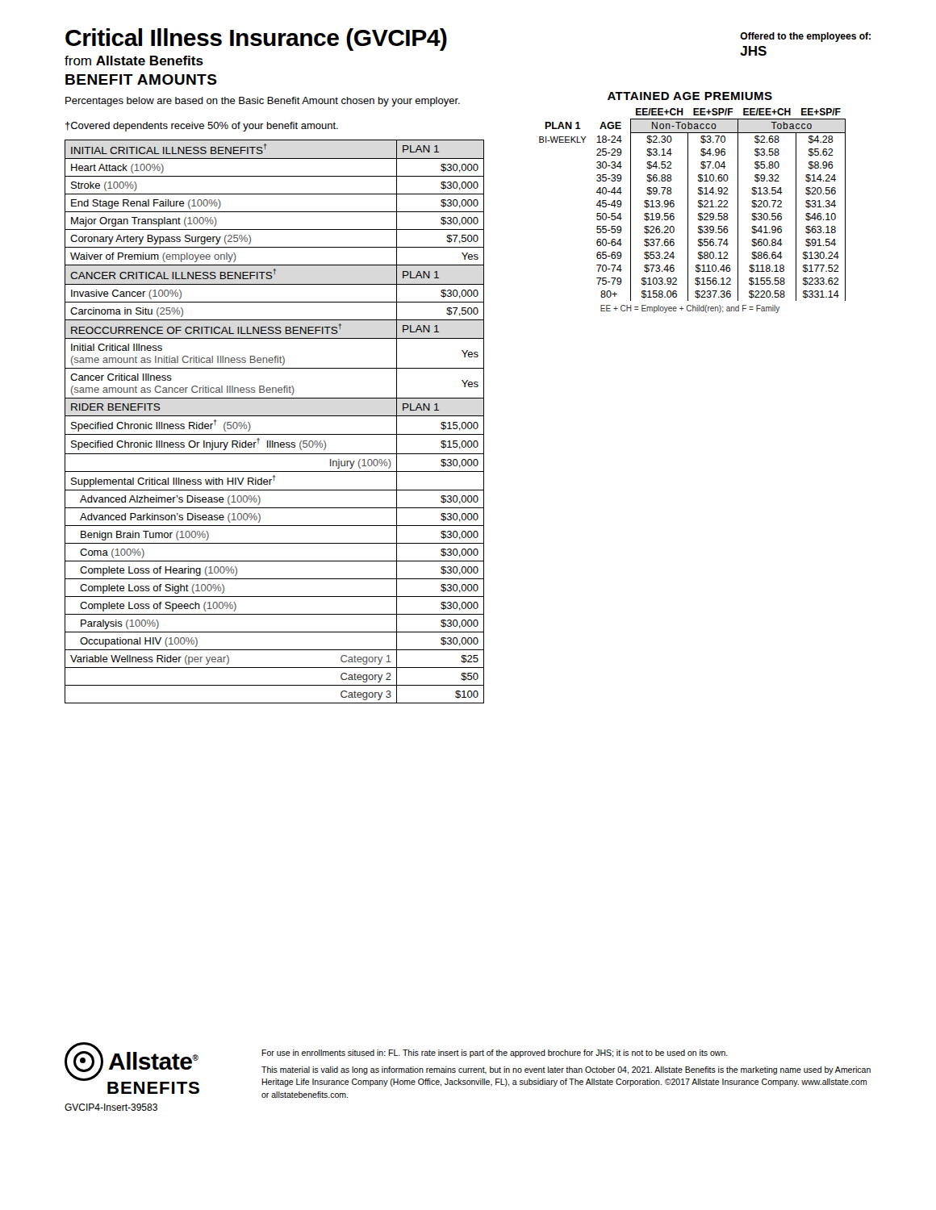Critical Illness Insurance (GVCIP4)
from Allstate Benefits
BENEFIT AMOUNTS
Offered to the employees of:
JHS
Percentages below are based on the Basic Benefit Amount chosen by your employer.
†Covered dependents receive 50% of your benefit amount.
| INITIAL CRITICAL ILLNESS BENEFITS † | PLAN 1 |
| Heart Attack (100%) | $30,000 |
| Stroke (100%) | $30,000 |
| End Stage Renal Failure (100%) | $30,000 |
| Major Organ Transplant (100%) | $30,000 |
| Coronary Artery Bypass Surgery (25%) | $7,500 |
| Waiver of Premium (employee only) | Yes |
| CANCER CRITICAL ILLNESS BENEFITS † | PLAN 1 |
| Invasive Cancer (100%) | $30,000 |
| Carcinoma in Situ (25%) | $7,500 |
| REOCCURRENCE OF CRITICAL ILLNESS BENEFITS † | PLAN 1 |
| Initial Critical Illness (same amount as Initial Critical Illness Benefit) | Yes |
| Cancer Critical Illness (same amount as Cancer Critical Illness Benefit) | Yes |
| RIDER BENEFITS | PLAN 1 |
| Specified Chronic Illness Rider † (50%) | $15,000 |
| Specified Chronic Illness Or Injury Rider † Illness (50%) | $15,000 |
| Injury (100%) | $30,000 |
| Supplemental Critical Illness with HIV Rider † | |
| Advanced Alzheimer’s Disease (100%) | $30,000 |
| Advanced Parkinson’s Disease (100%) | $30,000 |
| Benign Brain Tumor (100%) | $30,000 |
| Coma (100%) | $30,000 |
| Complete Loss of Hearing (100%) | $30,000 |
| Complete Loss of Sight (100%) | $30,000 |
| Complete Loss of Speech (100%) | $30,000 |
| Paralysis (100%) | $30,000 |
| Occupational HIV (100%) | $30,000 |
| Variable Wellness Rider (per year) Category 1 | $25 |
| Category 2 | $50 |
| Category 3 | $100 |
ATTAINED AGE PREMIUMS
| | | EE/EE+CH | EE+SP/F | EE/EE+CH | EE+SP/F |
| PLAN 1 | AGE | Non-Tobacco | Tobacco |
| BI-WEEKLY | 18-24 | $2.30 | $3.70 | $2.68 | $4.28 |
| | 25-29 | $3.14 | $4.96 | $3.58 | $5.62 |
| | 30-34 | $4.52 | $7.04 | $5.80 | $8.96 |
| | 35-39 | $6.88 | $10.60 | $9.32 | $14.24 |
| | 40-44 | $9.78 | $14.92 | $13.54 | $20.56 |
| | 45-49 | $13.96 | $21.22 | $20.72 | $31.34 |
| | 50-54 | $19.56 | $29.58 | $30.56 | $46.10 |
| | 55-59 | $26.20 | $39.56 | $41.96 | $63.18 |
| | 60-64 | $37.66 | $56.74 | $60.84 | $91.54 |
| | 65-69 | $53.24 | $80.12 | $86.64 | $130.24 |
| | 70-74 | $73.46 | $110.46 | $118.18 | $177.52 |
| | 75-79 | $103.92 | $156.12 | $155.58 | $233.62 |
| | 80+ | $158.06 | $237.36 | $220.58 | $331.14 |
EE + CH = Employee + Child(ren); and F = Family
Allstate®
BENEFITS
GVCIP4-Insert-39583
For use in enrollments sitused in: FL. This rate insert is part of the approved brochure for JHS; it is not to be used on its own.
This material is valid as long as information remains current, but in no event later than October 04, 2021. Allstate Benefits is the marketing name used by American Heritage Life Insurance Company (Home Office, Jacksonville, FL), a subsidiary of The Allstate Corporation. ©2017 Allstate Insurance Company. www.allstate.com or allstatebenefits.com.